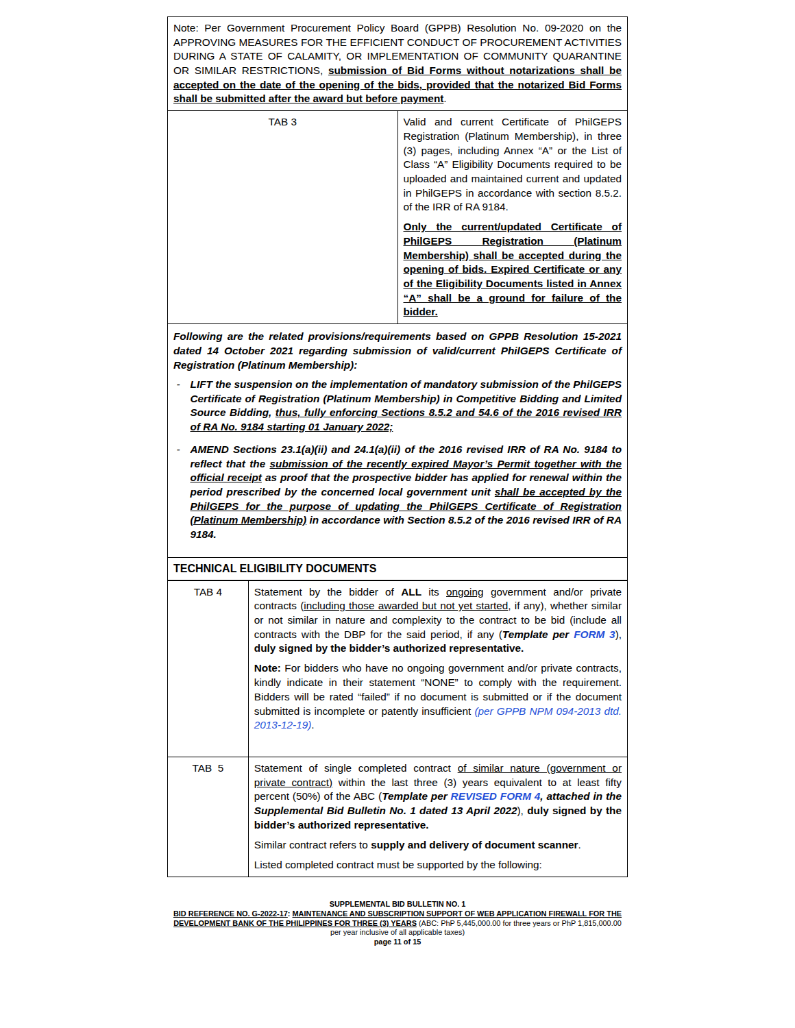| Note: Per Government Procurement Policy Board (GPPB) Resolution No. 09-2020 on the APPROVING MEASURES FOR THE EFFICIENT CONDUCT OF PROCUREMENT ACTIVITIES DURING A STATE OF CALAMITY, OR IMPLEMENTATION OF COMMUNITY QUARANTINE OR SIMILAR RESTRICTIONS, submission of Bid Forms without notarizations shall be accepted on the date of the opening of the bids, provided that the notarized Bid Forms shall be submitted after the award but before payment . |
| TAB 3 | Valid and current Certificate of PhilGEPS Registration (Platinum Membership), in three (3) pages, including Annex “A” or the List of Class “A” Eligibility Documents required to be uploaded and maintained current and updated in PhilGEPS in accordance with section 8.5.2. of the IRR of RA 9184. Only the current/updated Certificate of PhilGEPS Registration (Platinum Membership) shall be accepted during the opening of bids. Expired Certificate or any of the Eligibility Documents listed in Annex “A” shall be a ground for failure of the bidder. |
Following are the related provisions/requirements based on GPPB Resolution 15-2021 dated 14 October 2021 regarding submission of valid/current PhilGEPS Certificate of Registration (Platinum Membership):
LIFT the suspension on the implementation of mandatory submission of the PhilGEPS Certificate of Registration (Platinum Membership) in Competitive Bidding and Limited Source Bidding, thus, fully enforcing Sections 8.5.2 and 54.6 of the 2016 revised IRR of RA No. 9184 starting 01 January 2022;
AMEND Sections 23.1(a)(ii) and 24.1(a)(ii) of the 2016 revised IRR of RA No. 9184 to reflect that the submission of the recently expired Mayor’s Permit together with the official receipt as proof that the prospective bidder has applied for renewal within the period prescribed by the concerned local government unit shall be accepted by the PhilGEPS for the purpose of updating the PhilGEPS Certificate of Registration (Platinum Membership) in accordance with Section 8.5.2 of the 2016 revised IRR of RA 9184.
TECHNICAL ELIGIBILITY DOCUMENTS
| TAB 4 | Statement by the bidder of ALL its ongoing government and/or private contracts ( including those awarded but not yet started , if any), whether similar or not similar in nature and complexity to the contract to be bid (include all contracts with the DBP for the said period, if any ( Template per FORM 3 ), duly signed by the bidder’s authorized representative. Note: For bidders who have no ongoing government and/or private contracts, kindly indicate in their statement “NONE” to comply with the requirement. Bidders will be rated “failed” if no document is submitted or if the document submitted is incomplete or patently insufficient (per GPPB NPM 094-2013 dtd. 2013-12-19) . |
| TAB 5 | Statement of single completed contract of similar nature (government or private contract) within the last three (3) years equivalent to at least fifty percent (50%) of the ABC ( Template per REVISED FORM 4 , attached in the Supplemental Bid Bulletin No. 1 dated 13 April 2022 ), duly signed by the bidder’s authorized representative. Similar contract refers to supply and delivery of document scanner . Listed completed contract must be supported by the following: |
SUPPLEMENTAL BID BULLETIN NO. 1
BID REFERENCE NO. G-2022-17: MAINTENANCE AND SUBSCRIPTION SUPPORT OF WEB APPLICATION FIREWALL FOR THE DEVELOPMENT BANK OF THE PHILIPPINES FOR THREE (3) YEARS (ABC: PhP 5,445,000.00 for three years or PhP 1,815,000.00 per year inclusive of all applicable taxes)
page 11 of 15